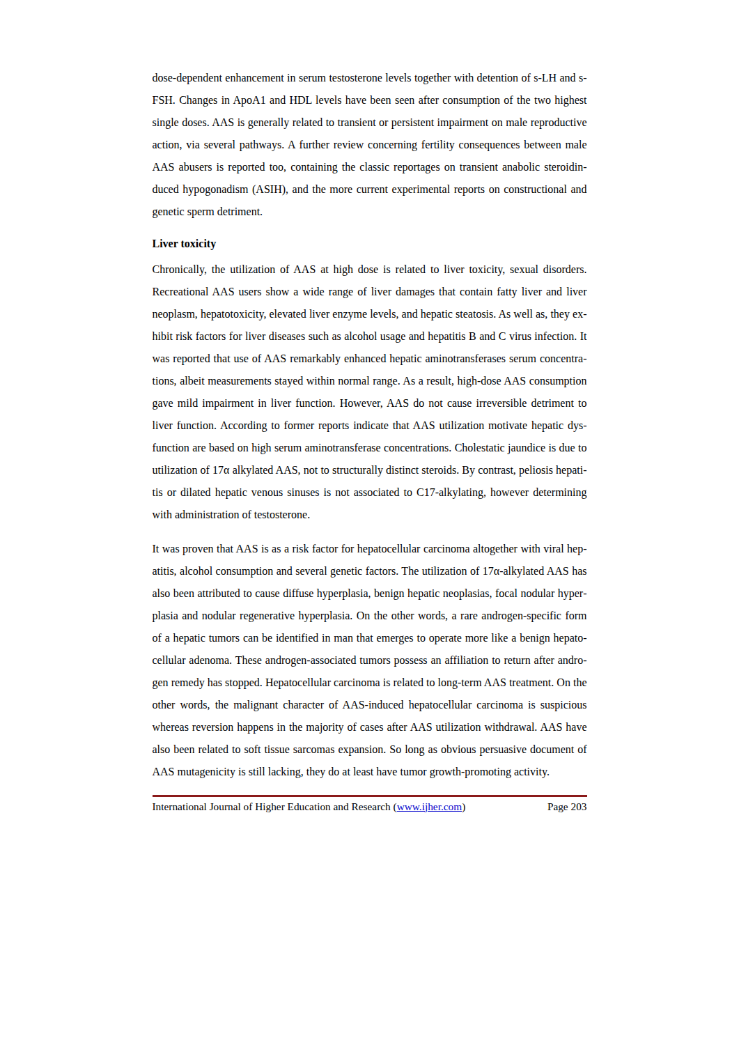dose-dependent enhancement in serum testosterone levels together with detention of s-LH and s-FSH. Changes in ApoA1 and HDL levels have been seen after consumption of the two highest single doses. AAS is generally related to transient or persistent impairment on male reproductive action, via several pathways. A further review concerning fertility consequences between male AAS abusers is reported too, containing the classic reportages on transient anabolic steroidinduced hypogonadism (ASIH), and the more current experimental reports on constructional and genetic sperm detriment.
Liver toxicity
Chronically, the utilization of AAS at high dose is related to liver toxicity, sexual disorders. Recreational AAS users show a wide range of liver damages that contain fatty liver and liver neoplasm, hepatotoxicity, elevated liver enzyme levels, and hepatic steatosis. As well as, they exhibit risk factors for liver diseases such as alcohol usage and hepatitis B and C virus infection. It was reported that use of AAS remarkably enhanced hepatic aminotransferases serum concentrations, albeit measurements stayed within normal range. As a result, high-dose AAS consumption gave mild impairment in liver function. However, AAS do not cause irreversible detriment to liver function. According to former reports indicate that AAS utilization motivate hepatic dysfunction are based on high serum aminotransferase concentrations. Cholestatic jaundice is due to utilization of 17α alkylated AAS, not to structurally distinct steroids. By contrast, peliosis hepatitis or dilated hepatic venous sinuses is not associated to C17-alkylating, however determining with administration of testosterone.
It was proven that AAS is as a risk factor for hepatocellular carcinoma altogether with viral hepatitis, alcohol consumption and several genetic factors. The utilization of 17α-alkylated AAS has also been attributed to cause diffuse hyperplasia, benign hepatic neoplasias, focal nodular hyperplasia and nodular regenerative hyperplasia. On the other words, a rare androgen-specific form of a hepatic tumors can be identified in man that emerges to operate more like a benign hepatocellular adenoma. These androgen-associated tumors possess an affiliation to return after androgen remedy has stopped. Hepatocellular carcinoma is related to long-term AAS treatment. On the other words, the malignant character of AAS-induced hepatocellular carcinoma is suspicious whereas reversion happens in the majority of cases after AAS utilization withdrawal. AAS have also been related to soft tissue sarcomas expansion. So long as obvious persuasive document of AAS mutagenicity is still lacking, they do at least have tumor growth-promoting activity.
International Journal of Higher Education and Research (www.ijher.com) Page 203